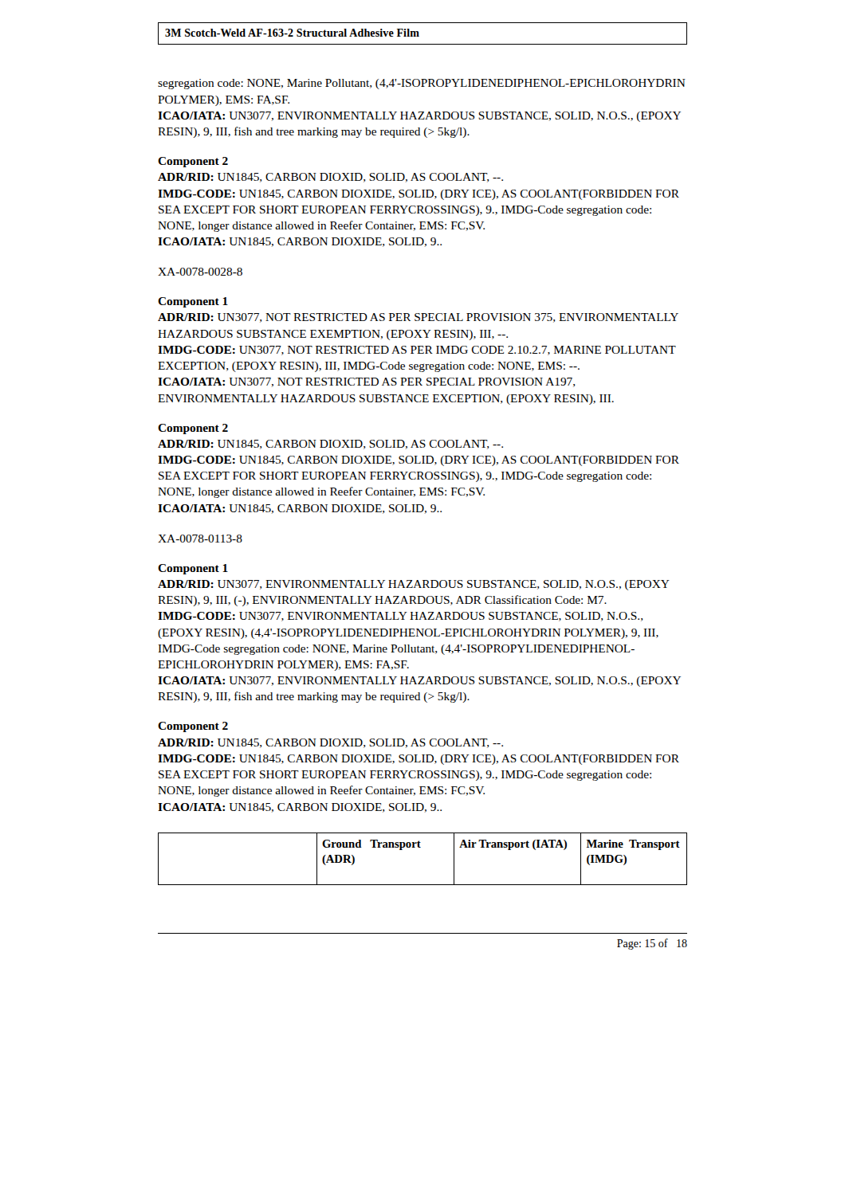3M Scotch-Weld AF-163-2 Structural Adhesive Film
segregation code: NONE, Marine Pollutant, (4,4'-ISOPROPYLIDENEDIPHENOL-EPICHLOROHYDRIN POLYMER), EMS: FA,SF.
ICAO/IATA: UN3077, ENVIRONMENTALLY HAZARDOUS SUBSTANCE, SOLID, N.O.S., (EPOXY RESIN), 9, III, fish and tree marking may be required (> 5kg/l).
Component 2
ADR/RID: UN1845, CARBON DIOXID, SOLID, AS COOLANT, --.
IMDG-CODE: UN1845, CARBON DIOXIDE, SOLID, (DRY ICE), AS COOLANT(FORBIDDEN FOR SEA EXCEPT FOR SHORT EUROPEAN FERRYCROSSINGS), 9., IMDG-Code segregation code: NONE, longer distance allowed in Reefer Container, EMS: FC,SV.
ICAO/IATA: UN1845, CARBON DIOXIDE, SOLID, 9..
XA-0078-0028-8
Component 1
ADR/RID: UN3077, NOT RESTRICTED AS PER SPECIAL PROVISION 375, ENVIRONMENTALLY HAZARDOUS SUBSTANCE EXEMPTION, (EPOXY RESIN), III, --.
IMDG-CODE: UN3077, NOT RESTRICTED AS PER IMDG CODE 2.10.2.7, MARINE POLLUTANT EXCEPTION, (EPOXY RESIN), III, IMDG-Code segregation code: NONE, EMS: --.
ICAO/IATA: UN3077, NOT RESTRICTED AS PER SPECIAL PROVISION A197, ENVIRONMENTALLY HAZARDOUS SUBSTANCE EXCEPTION, (EPOXY RESIN), III.
Component 2
ADR/RID: UN1845, CARBON DIOXID, SOLID, AS COOLANT, --.
IMDG-CODE: UN1845, CARBON DIOXIDE, SOLID, (DRY ICE), AS COOLANT(FORBIDDEN FOR SEA EXCEPT FOR SHORT EUROPEAN FERRYCROSSINGS), 9., IMDG-Code segregation code: NONE, longer distance allowed in Reefer Container, EMS: FC,SV.
ICAO/IATA: UN1845, CARBON DIOXIDE, SOLID, 9..
XA-0078-0113-8
Component 1
ADR/RID: UN3077, ENVIRONMENTALLY HAZARDOUS SUBSTANCE, SOLID, N.O.S., (EPOXY RESIN), 9, III, (-), ENVIRONMENTALLY HAZARDOUS, ADR Classification Code: M7.
IMDG-CODE: UN3077, ENVIRONMENTALLY HAZARDOUS SUBSTANCE, SOLID, N.O.S., (EPOXY RESIN), (4,4'-ISOPROPYLIDENEDIPHENOL-EPICHLOROHYDRIN POLYMER), 9, III, IMDG-Code segregation code: NONE, Marine Pollutant, (4,4'-ISOPROPYLIDENEDIPHENOL-EPICHLOROHYDRIN POLYMER), EMS: FA,SF.
ICAO/IATA: UN3077, ENVIRONMENTALLY HAZARDOUS SUBSTANCE, SOLID, N.O.S., (EPOXY RESIN), 9, III, fish and tree marking may be required (> 5kg/l).
Component 2
ADR/RID: UN1845, CARBON DIOXID, SOLID, AS COOLANT, --.
IMDG-CODE: UN1845, CARBON DIOXIDE, SOLID, (DRY ICE), AS COOLANT(FORBIDDEN FOR SEA EXCEPT FOR SHORT EUROPEAN FERRYCROSSINGS), 9., IMDG-Code segregation code: NONE, longer distance allowed in Reefer Container, EMS: FC,SV.
ICAO/IATA: UN1845, CARBON DIOXIDE, SOLID, 9..
| | Ground Transport (ADR) | Air Transport (IATA) | Marine Transport (IMDG) |
Page: 15 of 18